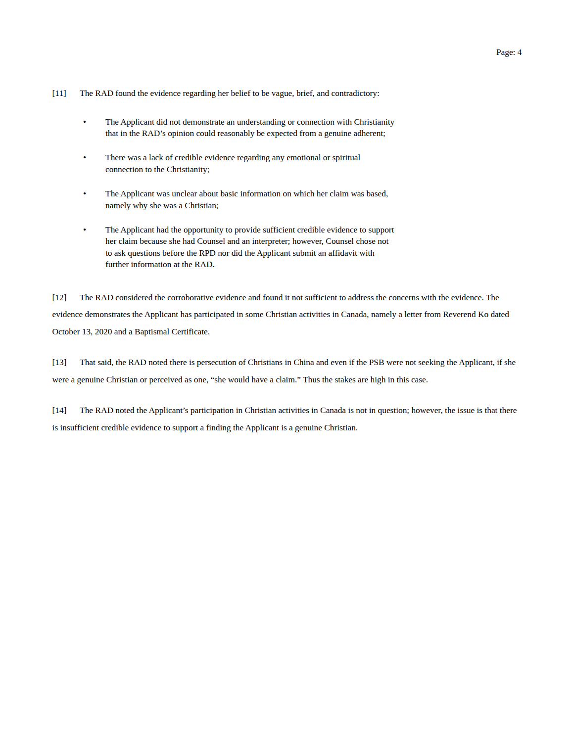Page: 4
[11] The RAD found the evidence regarding her belief to be vague, brief, and contradictory:
The Applicant did not demonstrate an understanding or connection with Christianity that in the RAD’s opinion could reasonably be expected from a genuine adherent;
There was a lack of credible evidence regarding any emotional or spiritual connection to the Christianity;
The Applicant was unclear about basic information on which her claim was based, namely why she was a Christian;
The Applicant had the opportunity to provide sufficient credible evidence to support her claim because she had Counsel and an interpreter; however, Counsel chose not to ask questions before the RPD nor did the Applicant submit an affidavit with further information at the RAD.
[12] The RAD considered the corroborative evidence and found it not sufficient to address the concerns with the evidence. The evidence demonstrates the Applicant has participated in some Christian activities in Canada, namely a letter from Reverend Ko dated October 13, 2020 and a Baptismal Certificate.
[13] That said, the RAD noted there is persecution of Christians in China and even if the PSB were not seeking the Applicant, if she were a genuine Christian or perceived as one, “she would have a claim.” Thus the stakes are high in this case.
[14] The RAD noted the Applicant’s participation in Christian activities in Canada is not in question; however, the issue is that there is insufficient credible evidence to support a finding the Applicant is a genuine Christian.